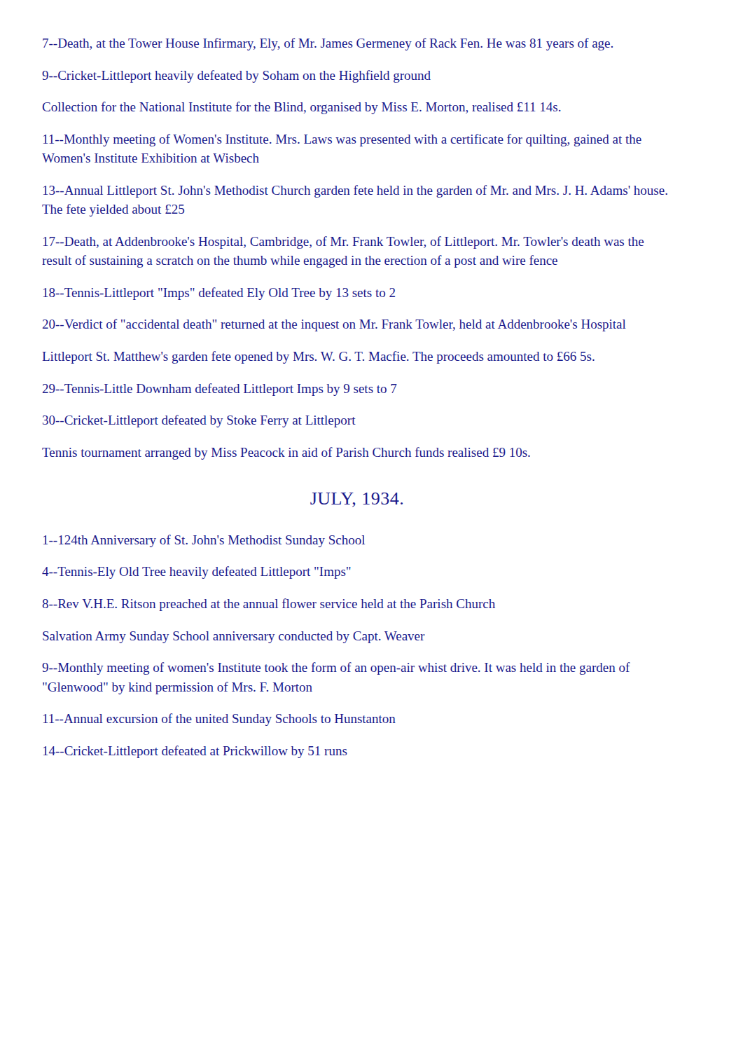7--Death, at the Tower House Infirmary, Ely, of Mr. James Germeney of Rack Fen. He was 81 years of age.
9--Cricket-Littleport heavily defeated by Soham on the Highfield ground
Collection for the National Institute for the Blind, organised by Miss E. Morton, realised £11 14s.
11--Monthly meeting of Women's Institute. Mrs. Laws was presented with a certificate for quilting, gained at the Women's Institute Exhibition at Wisbech
13--Annual Littleport St. John's Methodist Church garden fete held in the garden of Mr. and Mrs. J. H. Adams' house. The fete yielded about £25
17--Death, at Addenbrooke's Hospital, Cambridge, of Mr. Frank Towler, of Littleport. Mr. Towler's death was the result of sustaining a scratch on the thumb while engaged in the erection of a post and wire fence
18--Tennis-Littleport "Imps" defeated Ely Old Tree by 13 sets to 2
20--Verdict of "accidental death" returned at the inquest on Mr. Frank Towler, held at Addenbrooke's Hospital
Littleport St. Matthew's garden fete opened by Mrs. W. G. T. Macfie. The proceeds amounted to £66 5s.
29--Tennis-Little Downham defeated Littleport Imps by 9 sets to 7
30--Cricket-Littleport defeated by Stoke Ferry at Littleport
Tennis tournament arranged by Miss Peacock in aid of Parish Church funds realised £9 10s.
JULY, 1934.
1--124th Anniversary of St. John's Methodist Sunday School
4--Tennis-Ely Old Tree heavily defeated Littleport "Imps"
8--Rev V.H.E. Ritson preached at the annual flower service held at the Parish Church
Salvation Army Sunday School anniversary conducted by Capt. Weaver
9--Monthly meeting of women's Institute took the form of an open-air whist drive. It was held in the garden of "Glenwood" by kind permission of Mrs. F. Morton
11--Annual excursion of the united Sunday Schools to Hunstanton
14--Cricket-Littleport defeated at Prickwillow by 51 runs